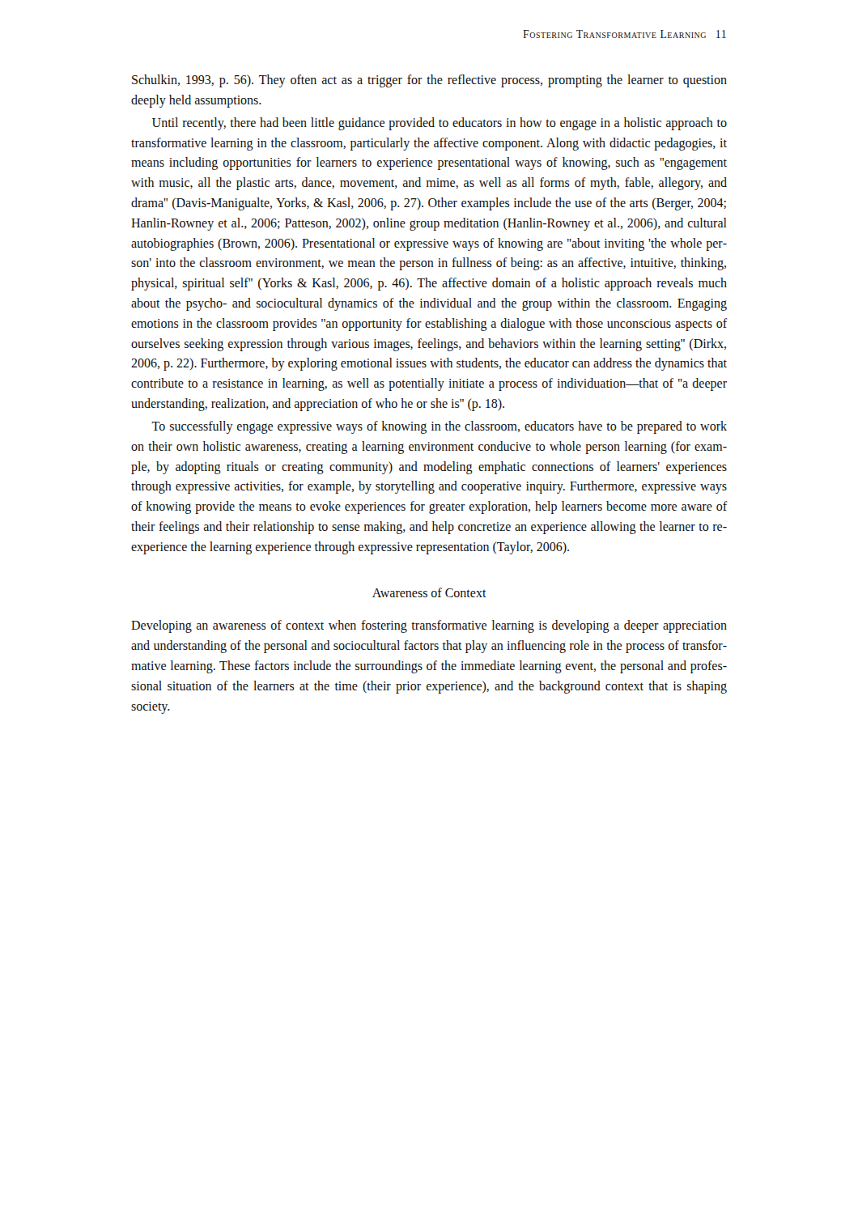Fostering Transformative Learning 11
Schulkin, 1993, p. 56). They often act as a trigger for the reflective process, prompting the learner to question deeply held assumptions.
Until recently, there had been little guidance provided to educators in how to engage in a holistic approach to transformative learning in the classroom, particularly the affective component. Along with didactic pedagogies, it means including opportunities for learners to experience presentational ways of knowing, such as ''engagement with music, all the plastic arts, dance, movement, and mime, as well as all forms of myth, fable, allegory, and drama'' (Davis-Manigualte, Yorks, & Kasl, 2006, p. 27). Other examples include the use of the arts (Berger, 2004; Hanlin-Rowney et al., 2006; Patteson, 2002), online group meditation (Hanlin-Rowney et al., 2006), and cultural autobiographies (Brown, 2006). Presentational or expressive ways of knowing are ''about inviting 'the whole person' into the classroom environment, we mean the person in fullness of being: as an affective, intuitive, thinking, physical, spiritual self'' (Yorks & Kasl, 2006, p. 46). The affective domain of a holistic approach reveals much about the psycho- and sociocultural dynamics of the individual and the group within the classroom. Engaging emotions in the classroom provides ''an opportunity for establishing a dialogue with those unconscious aspects of ourselves seeking expression through various images, feelings, and behaviors within the learning setting'' (Dirkx, 2006, p. 22). Furthermore, by exploring emotional issues with students, the educator can address the dynamics that contribute to a resistance in learning, as well as potentially initiate a process of individuation—that of ''a deeper understanding, realization, and appreciation of who he or she is'' (p. 18).
To successfully engage expressive ways of knowing in the classroom, educators have to be prepared to work on their own holistic awareness, creating a learning environment conducive to whole person learning (for example, by adopting rituals or creating community) and modeling emphatic connections of learners' experiences through expressive activities, for example, by storytelling and cooperative inquiry. Furthermore, expressive ways of knowing provide the means to evoke experiences for greater exploration, help learners become more aware of their feelings and their relationship to sense making, and help concretize an experience allowing the learner to reexperience the learning experience through expressive representation (Taylor, 2006).
Awareness of Context
Developing an awareness of context when fostering transformative learning is developing a deeper appreciation and understanding of the personal and sociocultural factors that play an influencing role in the process of transformative learning. These factors include the surroundings of the immediate learning event, the personal and professional situation of the learners at the time (their prior experience), and the background context that is shaping society.